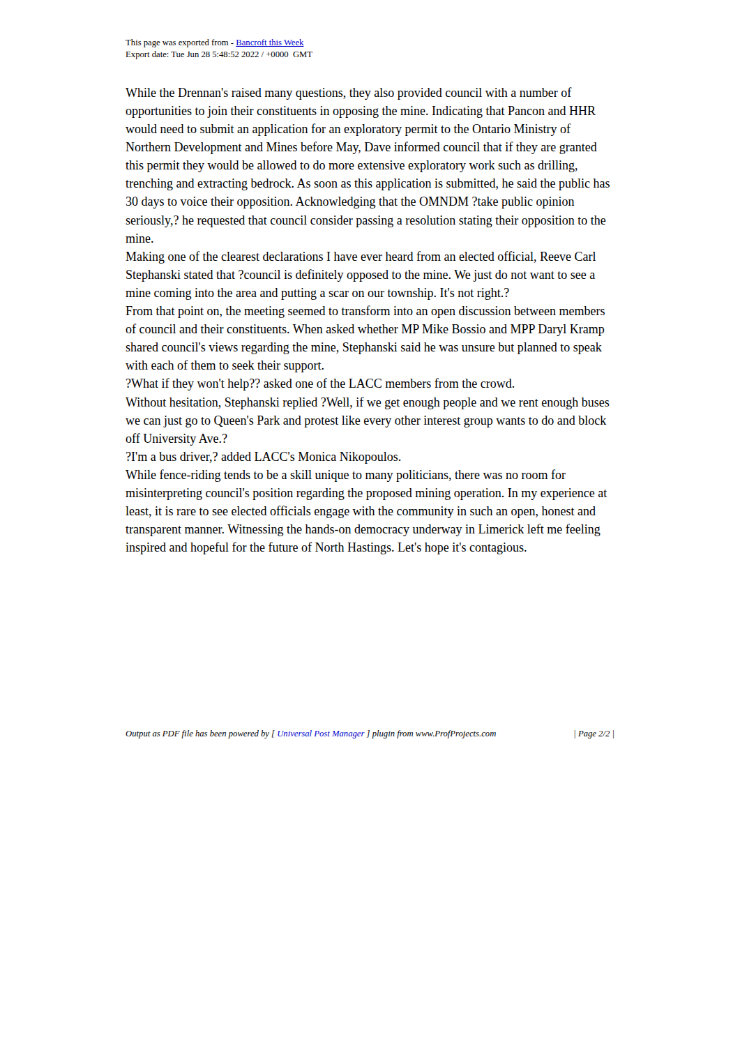This page was exported from - Bancroft this Week
Export date: Tue Jun 28 5:48:52 2022 / +0000 GMT
While the Drennan's raised many questions, they also provided council with a number of opportunities to join their constituents in opposing the mine. Indicating that Pancon and HHR would need to submit an application for an exploratory permit to the Ontario Ministry of Northern Development and Mines before May, Dave informed council that if they are granted this permit they would be allowed to do more extensive exploratory work such as drilling, trenching and extracting bedrock. As soon as this application is submitted, he said the public has 30 days to voice their opposition. Acknowledging that the OMNDM ?take public opinion seriously,? he requested that council consider passing a resolution stating their opposition to the mine.
Making one of the clearest declarations I have ever heard from an elected official, Reeve Carl Stephanski stated that ?council is definitely opposed to the mine. We just do not want to see a mine coming into the area and putting a scar on our township. It's not right.?
From that point on, the meeting seemed to transform into an open discussion between members of council and their constituents. When asked whether MP Mike Bossio and MPP Daryl Kramp shared council's views regarding the mine, Stephanski said he was unsure but planned to speak with each of them to seek their support.
?What if they won't help?? asked one of the LACC members from the crowd.
Without hesitation, Stephanski replied ?Well, if we get enough people and we rent enough buses we can just go to Queen's Park and protest like every other interest group wants to do and block off University Ave.?
?I'm a bus driver,? added LACC's Monica Nikopoulos.
While fence-riding tends to be a skill unique to many politicians, there was no room for misinterpreting council's position regarding the proposed mining operation. In my experience at least, it is rare to see elected officials engage with the community in such an open, honest and transparent manner. Witnessing the hands-on democracy underway in Limerick left me feeling inspired and hopeful for the future of North Hastings. Let's hope it's contagious.
Output as PDF file has been powered by [ Universal Post Manager ] plugin from www.ProfProjects.com
| Page 2/2 |